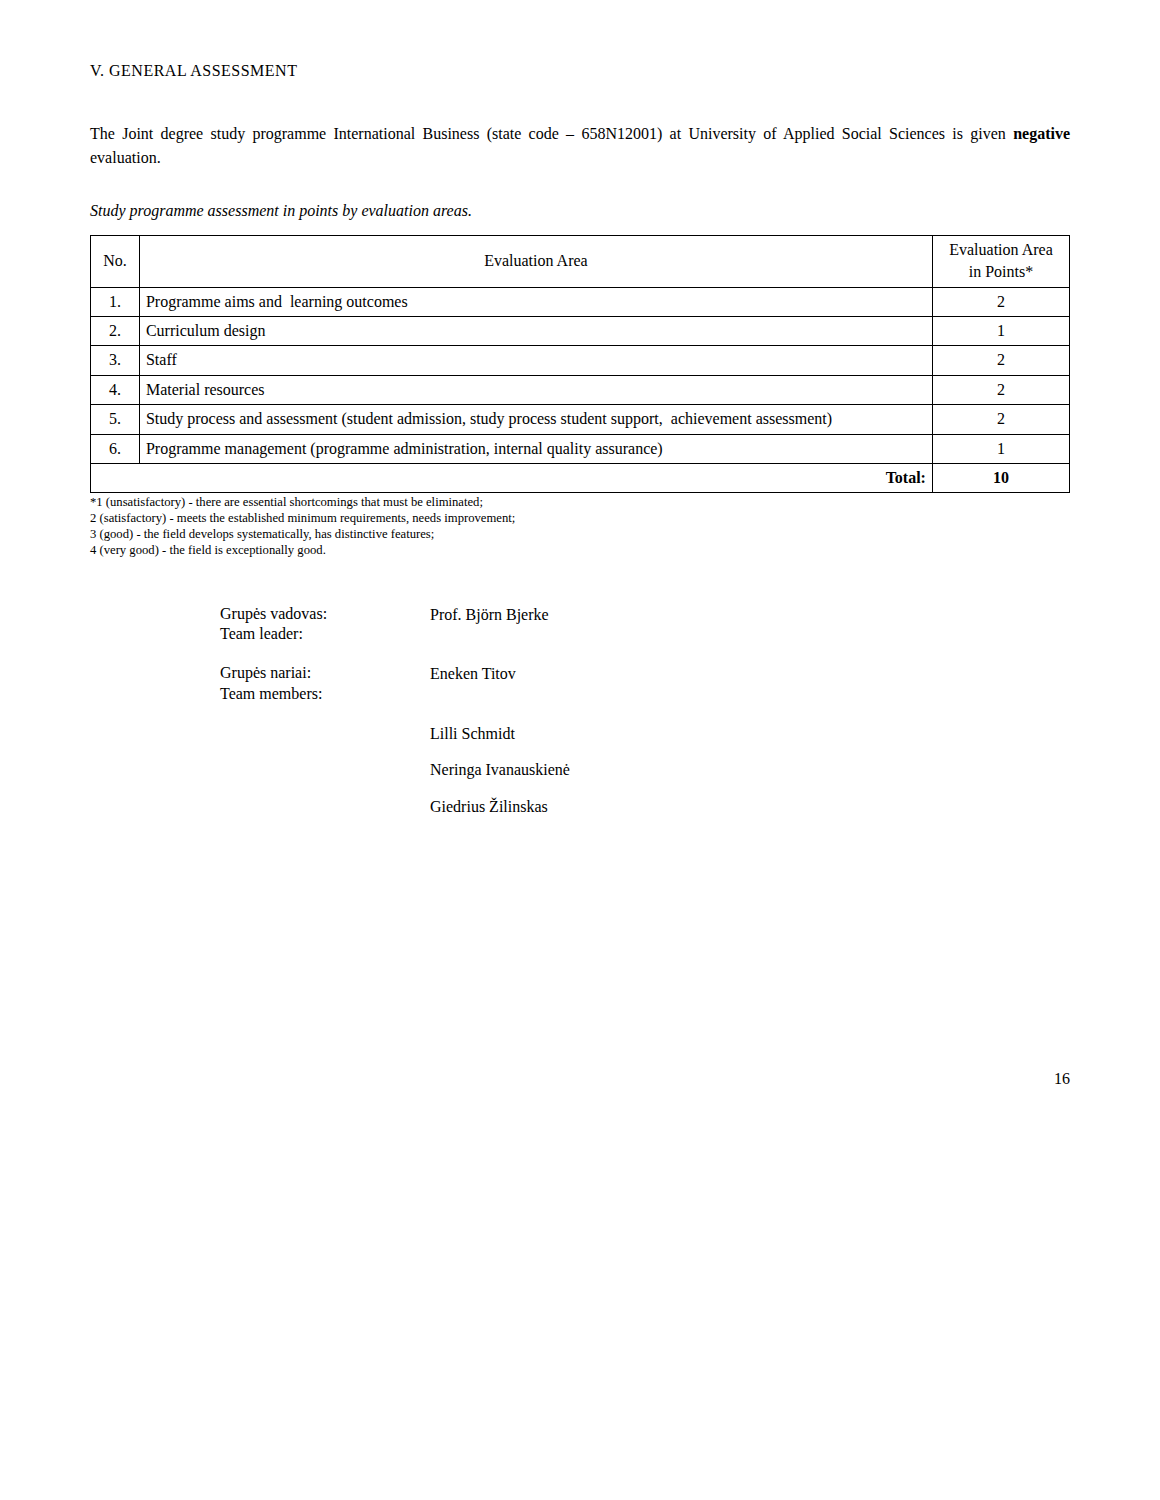V. GENERAL ASSESSMENT
The Joint degree study programme International Business (state code – 658N12001) at University of Applied Social Sciences is given negative evaluation.
Study programme assessment in points by evaluation areas.
| No. | Evaluation Area | Evaluation Area in Points* |
| --- | --- | --- |
| 1. | Programme aims and learning outcomes | 2 |
| 2. | Curriculum design | 1 |
| 3. | Staff | 2 |
| 4. | Material resources | 2 |
| 5. | Study process and assessment (student admission, study process student support, achievement assessment) | 2 |
| 6. | Programme management (programme administration, internal quality assurance) | 1 |
| Total: | 10 |
*1 (unsatisfactory) - there are essential shortcomings that must be eliminated;
2 (satisfactory) - meets the established minimum requirements, needs improvement;
3 (good) - the field develops systematically, has distinctive features;
4 (very good) - the field is exceptionally good.
Grupės vadovas:
Team leader:
Prof. Björn Bjerke
Grupės nariai:
Team members:
Eneken Titov
Lilli Schmidt
Neringa Ivanauskienė
Giedrius Žilinskas
16